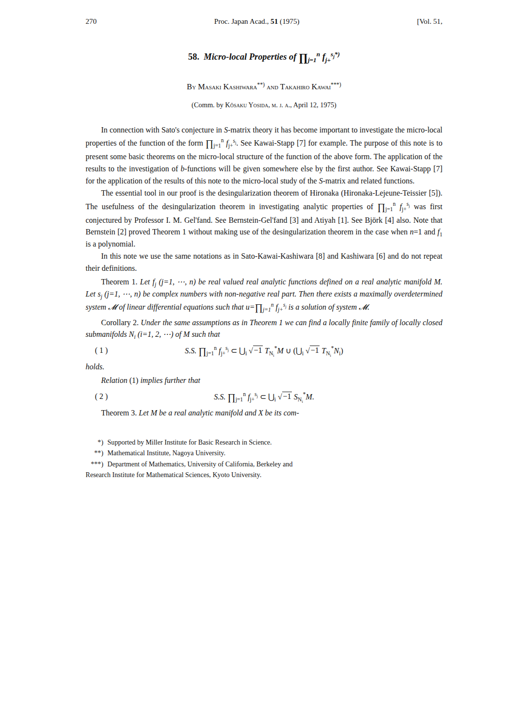270 Proc. Japan Acad., 51 (1975) [Vol. 51,
58. Micro-local Properties of ∏j=1n fj+sj*)
By Masaki Kashiwara**) and Takahiro Kawai***)
(Comm. by Kôsaku Yosida, m. j. a., April 12, 1975)
In connection with Sato's conjecture in S-matrix theory it has become important to investigate the micro-local properties of the function of the form ∏j=1n fj+sj. See Kawai-Stapp [7] for example. The purpose of this note is to present some basic theorems on the micro-local structure of the function of the above form. The application of the results to the investigation of b-functions will be given somewhere else by the first author. See Kawai-Stapp [7] for the application of the results of this note to the micro-local study of the S-matrix and related functions.
The essential tool in our proof is the desingularization theorem of Hironaka (Hironaka-Lejeune-Teissier [5]). The usefulness of the desingularization theorem in investigating analytic properties of ∏j=1n fj+sj was first conjectured by Professor I. M. Gel'fand. See Bernstein-Gel'fand [3] and Atiyah [1]. See Björk [4] also. Note that Bernstein [2] proved Theorem 1 without making use of the desingularization theorem in the case when n=1 and f1 is a polynomial.
In this note we use the same notations as in Sato-Kawai-Kashiwara [8] and Kashiwara [6] and do not repeat their definitions.
Theorem 1. Let fj (j=1, ⋯, n) be real valued real analytic functions defined on a real analytic manifold M. Let sj (j=1, ⋯, n) be complex numbers with non-negative real part. Then there exists a maximally overdetermined system 𝓜 of linear differential equations such that u=∏j=1n fj+sj is a solution of system 𝓜.
Corollary 2. Under the same assumptions as in Theorem 1 we can find a locally finite family of locally closed submanifolds Ni (i=1, 2, ⋯) of M such that
( 1 ) S.S. ∏j=1n fj+sj ⊂ ⋃i √−1 TNi*M ∪ (⋃i √−1 TNi*Ni)
holds.
Relation (1) implies further that
( 2 ) S.S. ∏j=1n fj+sj ⊂ ⋃i √−1 SNi*M.
Theorem 3. Let M be a real analytic manifold and X be its com-
*) Supported by Miller Institute for Basic Research in Science.
**) Mathematical Institute, Nagoya University.
***) Department of Mathematics, University of California, Berkeley and
Research Institute for Mathematical Sciences, Kyoto University.